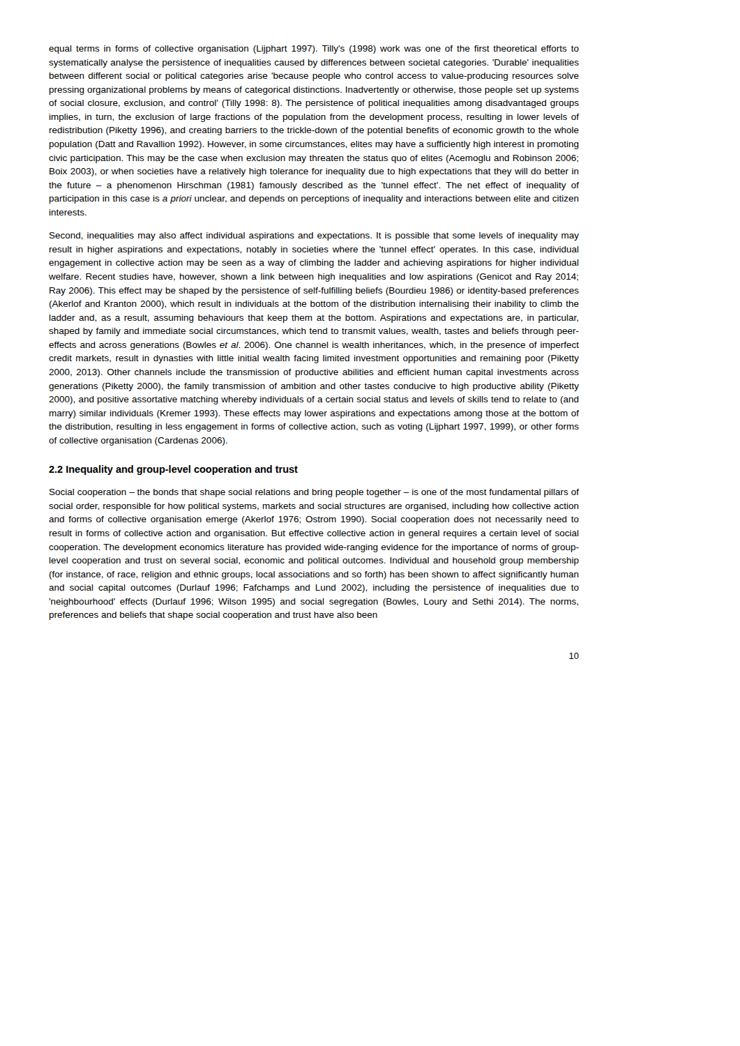equal terms in forms of collective organisation (Lijphart 1997). Tilly's (1998) work was one of the first theoretical efforts to systematically analyse the persistence of inequalities caused by differences between societal categories. 'Durable' inequalities between different social or political categories arise 'because people who control access to value-producing resources solve pressing organizational problems by means of categorical distinctions. Inadvertently or otherwise, those people set up systems of social closure, exclusion, and control' (Tilly 1998: 8). The persistence of political inequalities among disadvantaged groups implies, in turn, the exclusion of large fractions of the population from the development process, resulting in lower levels of redistribution (Piketty 1996), and creating barriers to the trickle-down of the potential benefits of economic growth to the whole population (Datt and Ravallion 1992). However, in some circumstances, elites may have a sufficiently high interest in promoting civic participation. This may be the case when exclusion may threaten the status quo of elites (Acemoglu and Robinson 2006; Boix 2003), or when societies have a relatively high tolerance for inequality due to high expectations that they will do better in the future – a phenomenon Hirschman (1981) famously described as the 'tunnel effect'. The net effect of inequality of participation in this case is a priori unclear, and depends on perceptions of inequality and interactions between elite and citizen interests.
Second, inequalities may also affect individual aspirations and expectations. It is possible that some levels of inequality may result in higher aspirations and expectations, notably in societies where the 'tunnel effect' operates. In this case, individual engagement in collective action may be seen as a way of climbing the ladder and achieving aspirations for higher individual welfare. Recent studies have, however, shown a link between high inequalities and low aspirations (Genicot and Ray 2014; Ray 2006). This effect may be shaped by the persistence of self-fulfilling beliefs (Bourdieu 1986) or identity-based preferences (Akerlof and Kranton 2000), which result in individuals at the bottom of the distribution internalising their inability to climb the ladder and, as a result, assuming behaviours that keep them at the bottom. Aspirations and expectations are, in particular, shaped by family and immediate social circumstances, which tend to transmit values, wealth, tastes and beliefs through peer-effects and across generations (Bowles et al. 2006). One channel is wealth inheritances, which, in the presence of imperfect credit markets, result in dynasties with little initial wealth facing limited investment opportunities and remaining poor (Piketty 2000, 2013). Other channels include the transmission of productive abilities and efficient human capital investments across generations (Piketty 2000), the family transmission of ambition and other tastes conducive to high productive ability (Piketty 2000), and positive assortative matching whereby individuals of a certain social status and levels of skills tend to relate to (and marry) similar individuals (Kremer 1993). These effects may lower aspirations and expectations among those at the bottom of the distribution, resulting in less engagement in forms of collective action, such as voting (Lijphart 1997, 1999), or other forms of collective organisation (Cardenas 2006).
2.2 Inequality and group-level cooperation and trust
Social cooperation – the bonds that shape social relations and bring people together – is one of the most fundamental pillars of social order, responsible for how political systems, markets and social structures are organised, including how collective action and forms of collective organisation emerge (Akerlof 1976; Ostrom 1990). Social cooperation does not necessarily need to result in forms of collective action and organisation. But effective collective action in general requires a certain level of social cooperation. The development economics literature has provided wide-ranging evidence for the importance of norms of group-level cooperation and trust on several social, economic and political outcomes. Individual and household group membership (for instance, of race, religion and ethnic groups, local associations and so forth) has been shown to affect significantly human and social capital outcomes (Durlauf 1996; Fafchamps and Lund 2002), including the persistence of inequalities due to 'neighbourhood' effects (Durlauf 1996; Wilson 1995) and social segregation (Bowles, Loury and Sethi 2014). The norms, preferences and beliefs that shape social cooperation and trust have also been
10